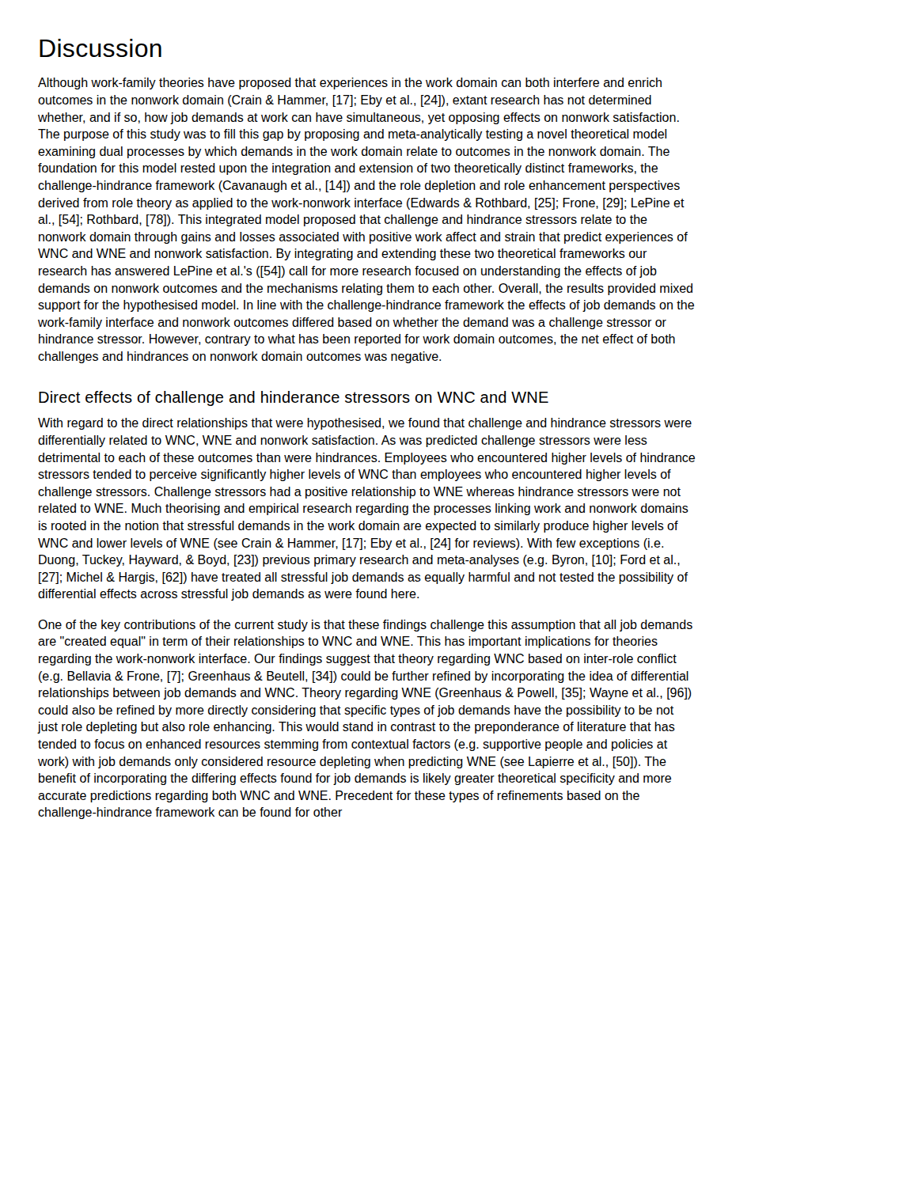Discussion
Although work-family theories have proposed that experiences in the work domain can both interfere and enrich outcomes in the nonwork domain (Crain & Hammer, [17]; Eby et al., [24]), extant research has not determined whether, and if so, how job demands at work can have simultaneous, yet opposing effects on nonwork satisfaction. The purpose of this study was to fill this gap by proposing and meta-analytically testing a novel theoretical model examining dual processes by which demands in the work domain relate to outcomes in the nonwork domain. The foundation for this model rested upon the integration and extension of two theoretically distinct frameworks, the challenge-hindrance framework (Cavanaugh et al., [14]) and the role depletion and role enhancement perspectives derived from role theory as applied to the work-nonwork interface (Edwards & Rothbard, [25]; Frone, [29]; LePine et al., [54]; Rothbard, [78]). This integrated model proposed that challenge and hindrance stressors relate to the nonwork domain through gains and losses associated with positive work affect and strain that predict experiences of WNC and WNE and nonwork satisfaction. By integrating and extending these two theoretical frameworks our research has answered LePine et al.'s ([54]) call for more research focused on understanding the effects of job demands on nonwork outcomes and the mechanisms relating them to each other. Overall, the results provided mixed support for the hypothesised model. In line with the challenge-hindrance framework the effects of job demands on the work-family interface and nonwork outcomes differed based on whether the demand was a challenge stressor or hindrance stressor. However, contrary to what has been reported for work domain outcomes, the net effect of both challenges and hindrances on nonwork domain outcomes was negative.
Direct effects of challenge and hinderance stressors on WNC and WNE
With regard to the direct relationships that were hypothesised, we found that challenge and hindrance stressors were differentially related to WNC, WNE and nonwork satisfaction. As was predicted challenge stressors were less detrimental to each of these outcomes than were hindrances. Employees who encountered higher levels of hindrance stressors tended to perceive significantly higher levels of WNC than employees who encountered higher levels of challenge stressors. Challenge stressors had a positive relationship to WNE whereas hindrance stressors were not related to WNE. Much theorising and empirical research regarding the processes linking work and nonwork domains is rooted in the notion that stressful demands in the work domain are expected to similarly produce higher levels of WNC and lower levels of WNE (see Crain & Hammer, [17]; Eby et al., [24] for reviews). With few exceptions (i.e. Duong, Tuckey, Hayward, & Boyd, [23]) previous primary research and meta-analyses (e.g. Byron, [10]; Ford et al., [27]; Michel & Hargis, [62]) have treated all stressful job demands as equally harmful and not tested the possibility of differential effects across stressful job demands as were found here.
One of the key contributions of the current study is that these findings challenge this assumption that all job demands are "created equal" in term of their relationships to WNC and WNE. This has important implications for theories regarding the work-nonwork interface. Our findings suggest that theory regarding WNC based on inter-role conflict (e.g. Bellavia & Frone, [7]; Greenhaus & Beutell, [34]) could be further refined by incorporating the idea of differential relationships between job demands and WNC. Theory regarding WNE (Greenhaus & Powell, [35]; Wayne et al., [96]) could also be refined by more directly considering that specific types of job demands have the possibility to be not just role depleting but also role enhancing. This would stand in contrast to the preponderance of literature that has tended to focus on enhanced resources stemming from contextual factors (e.g. supportive people and policies at work) with job demands only considered resource depleting when predicting WNE (see Lapierre et al., [50]). The benefit of incorporating the differing effects found for job demands is likely greater theoretical specificity and more accurate predictions regarding both WNC and WNE. Precedent for these types of refinements based on the challenge-hindrance framework can be found for other